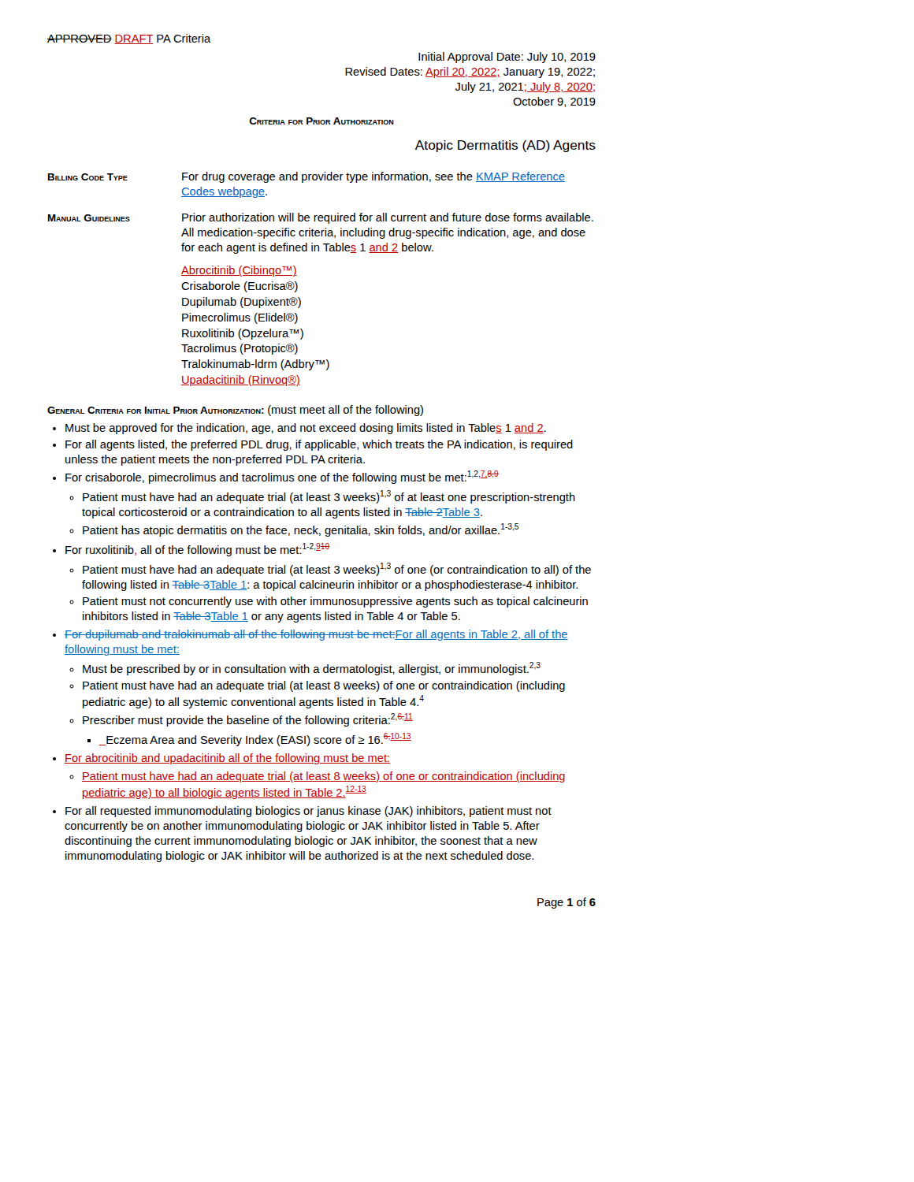APPROVED DRAFT PA Criteria
Initial Approval Date: July 10, 2019
Revised Dates: April 20, 2022; January 19, 2022;
July 21, 2021; July 8, 2020;
October 9, 2019
Criteria for Prior Authorization
Atopic Dermatitis (AD) Agents
Billing Code Type
For drug coverage and provider type information, see the KMAP Reference Codes webpage.
Manual Guidelines
Prior authorization will be required for all current and future dose forms available. All medication-specific criteria, including drug-specific indication, age, and dose for each agent is defined in Tables 1 and 2 below.
Abrocitinib (Cibinqo™)
Crisaborole (Eucrisa®)
Dupilumab (Dupixent®)
Pimecrolimus (Elidel®)
Ruxolitinib (Opzelura™)
Tacrolimus (Protopic®)
Tralokinumab-ldrm (Adbry™)
Upadacitinib (Rinvoq®)
General Criteria for Initial Prior Authorization: (must meet all of the following)
Must be approved for the indication, age, and not exceed dosing limits listed in Tables 1 and 2.
For all agents listed, the preferred PDL drug, if applicable, which treats the PA indication, is required unless the patient meets the non-preferred PDL PA criteria.
For crisaborole, pimecrolimus and tacrolimus one of the following must be met:1,2,7, 8,9
Patient must have had an adequate trial (at least 3 weeks)1,3 of at least one prescription-strength topical corticosteroid or a contraindication to all agents listed in Table 2 Table 3.
Patient has atopic dermatitis on the face, neck, genitalia, skin folds, and/or axillae.1-3,5
For ruxolitinib, all of the following must be met:1-2,910
Patient must have had an adequate trial (at least 3 weeks)1,3 of one (or contraindication to all) of the following listed in Table 3 Table 1: a topical calcineurin inhibitor or a phosphodiesterase-4 inhibitor.
Patient must not concurrently use with other immunosuppressive agents such as topical calcineurin inhibitors listed in Table 3 Table 1 or any agents listed in Table 4 or Table 5.
For dupilumab and tralokinumab all of the following must be met: For all agents in Table 2, all of the following must be met:
Must be prescribed by or in consultation with a dermatologist, allergist, or immunologist.2,3
Patient must have had an adequate trial (at least 8 weeks) of one or contraindication (including pediatric age) to all systemic conventional agents listed in Table 4.4
Prescriber must provide the baseline of the following criteria:2,6, 11
Eczema Area and Severity Index (EASI) score of ≥ 16.6, 10-13
For abrocitinib and upadacitinib all of the following must be met:
Patient must have had an adequate trial (at least 8 weeks) of one or contraindication (including pediatric age) to all biologic agents listed in Table 2.12-13
For all requested immunomodulating biologics or janus kinase (JAK) inhibitors, patient must not concurrently be on another immunomodulating biologic or JAK inhibitor listed in Table 5. After discontinuing the current immunomodulating biologic or JAK inhibitor, the soonest that a new immunomodulating biologic or JAK inhibitor will be authorized is at the next scheduled dose.
Page 1 of 6